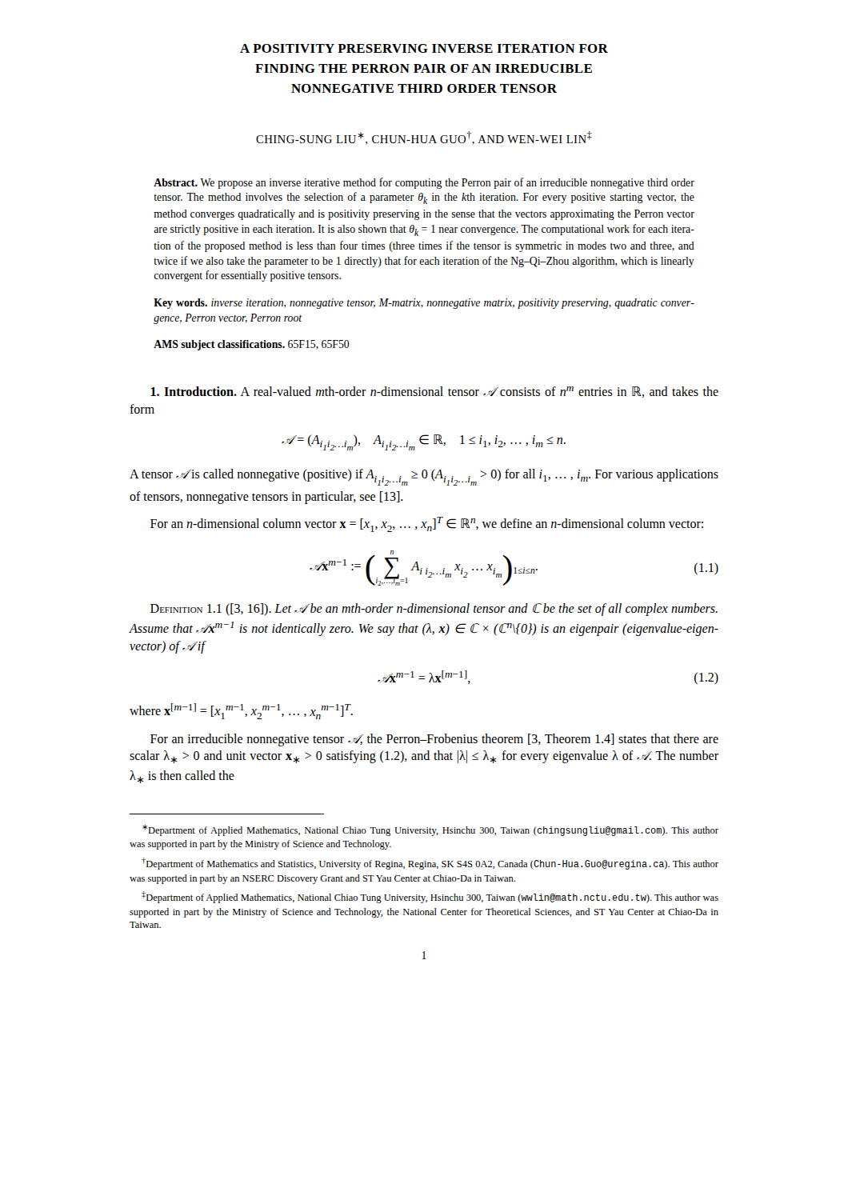A Positivity Preserving Inverse Iteration for
Finding the Perron Pair of an Irreducible
Nonnegative Third Order Tensor
Ching-Sung Liu∗, Chun-Hua Guo†, and Wen-Wei Lin‡
Abstract. We propose an inverse iterative method for computing the Perron pair of an irreducible nonnegative third order tensor. The method involves the selection of a parameter θk in the kth iteration. For every positive starting vector, the method converges quadratically and is positivity preserving in the sense that the vectors approximating the Perron vector are strictly positive in each iteration. It is also shown that θk = 1 near convergence. The computational work for each iteration of the proposed method is less than four times (three times if the tensor is symmetric in modes two and three, and twice if we also take the parameter to be 1 directly) that for each iteration of the Ng–Qi–Zhou algorithm, which is linearly convergent for essentially positive tensors.
Key words. inverse iteration, nonnegative tensor, M-matrix, nonnegative matrix, positivity preserving, quadratic convergence, Perron vector, Perron root
AMS subject classifications. 65F15, 65F50
1. Introduction. A real-valued mth-order n-dimensional tensor 𝒜 consists of nm entries in ℝ, and takes the form
𝒜 = (Ai1i2…im), Ai1i2…im ∈ ℝ, 1 ≤ i1, i2, … , im ≤ n.
A tensor 𝒜 is called nonnegative (positive) if Ai1i2…im ≥ 0 (Ai1i2…im > 0) for all i1, … , im. For various applications of tensors, nonnegative tensors in particular, see [13].
For an n-dimensional column vector x = [x1, x2, … , xn]T ∈ ℝn, we define an n-dimensional column vector:
𝒜xm−1 := (n∑i2,…,im=1 Ai i2…im xi2 … xim)1≤i≤n. (1.1)
Definition 1.1 ([3, 16]). Let 𝒜 be an mth-order n-dimensional tensor and ℂ be the set of all complex numbers. Assume that 𝒜xm−1 is not identically zero. We say that (λ, x) ∈ ℂ × (ℂn\{0}) is an eigenpair (eigenvalue-eigenvector) of 𝒜 if
𝒜xm−1 = λx[m−1], (1.2)
where x[m−1] = [x1m−1, x2m−1, … , xnm−1]T.
For an irreducible nonnegative tensor 𝒜, the Perron–Frobenius theorem [3, Theorem 1.4] states that there are scalar λ∗ > 0 and unit vector x∗ > 0 satisfying (1.2), and that |λ| ≤ λ∗ for every eigenvalue λ of 𝒜. The number λ∗ is then called the
∗Department of Applied Mathematics, National Chiao Tung University, Hsinchu 300, Taiwan (chingsungliu@gmail.com). This author was supported in part by the Ministry of Science and Technology.
†Department of Mathematics and Statistics, University of Regina, Regina, SK S4S 0A2, Canada (Chun-Hua.Guo@uregina.ca). This author was supported in part by an NSERC Discovery Grant and ST Yau Center at Chiao-Da in Taiwan.
‡Department of Applied Mathematics, National Chiao Tung University, Hsinchu 300, Taiwan (wwlin@math.nctu.edu.tw). This author was supported in part by the Ministry of Science and Technology, the National Center for Theoretical Sciences, and ST Yau Center at Chiao-Da in Taiwan.
1